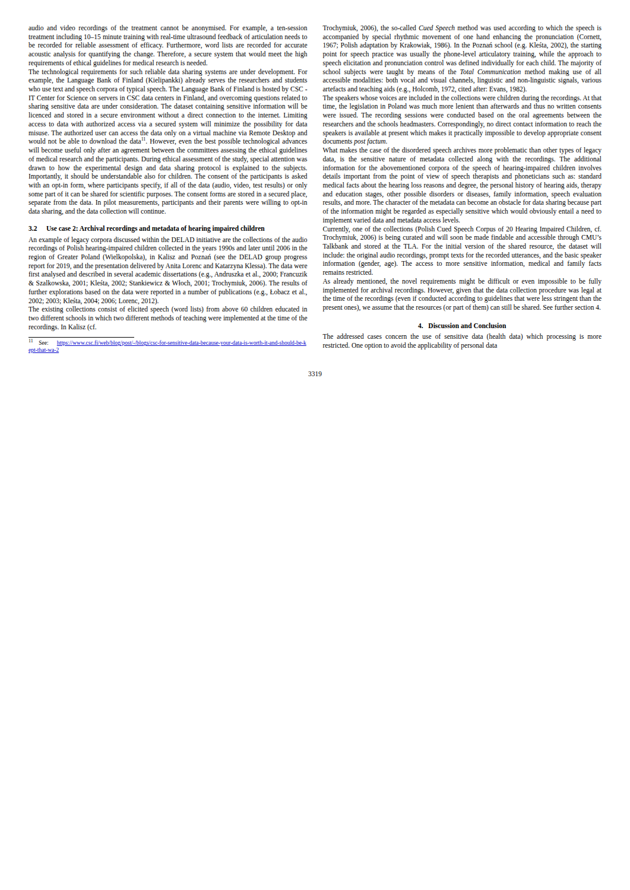audio and video recordings of the treatment cannot be anonymised. For example, a ten-session treatment including 10–15 minute training with real-time ultrasound feedback of articulation needs to be recorded for reliable assessment of efficacy. Furthermore, word lists are recorded for accurate acoustic analysis for quantifying the change. Therefore, a secure system that would meet the high requirements of ethical guidelines for medical research is needed.
The technological requirements for such reliable data sharing systems are under development. For example, the Language Bank of Finland (Kielipankki) already serves the researchers and students who use text and speech corpora of typical speech. The Language Bank of Finland is hosted by CSC - IT Center for Science on servers in CSC data centers in Finland, and overcoming questions related to sharing sensitive data are under consideration. The dataset containing sensitive information will be licenced and stored in a secure environment without a direct connection to the internet. Limiting access to data with authorized access via a secured system will minimize the possibility for data misuse. The authorized user can access the data only on a virtual machine via Remote Desktop and would not be able to download the data11. However, even the best possible technological advances will become useful only after an agreement between the committees assessing the ethical guidelines of medical research and the participants. During ethical assessment of the study, special attention was drawn to how the experimental design and data sharing protocol is explained to the subjects. Importantly, it should be understandable also for children. The consent of the participants is asked with an opt-in form, where participants specify, if all of the data (audio, video, test results) or only some part of it can be shared for scientific purposes. The consent forms are stored in a secured place, separate from the data. In pilot measurements, participants and their parents were willing to opt-in data sharing, and the data collection will continue.
3.2 Use case 2: Archival recordings and metadata of hearing impaired children
An example of legacy corpora discussed within the DELAD initiative are the collections of the audio recordings of Polish hearing-impaired children collected in the years 1990s and later until 2006 in the region of Greater Poland (Wielkopolska), in Kalisz and Poznań (see the DELAD group progress report for 2019, and the presentation delivered by Anita Lorenc and Katarzyna Klessa). The data were first analysed and described in several academic dissertations (e.g., Andruszka et al., 2000; Francuzik & Szalkowska, 2001; Kleśta, 2002; Stankiewicz & Włoch, 2001; Trochymiuk, 2006). The results of further explorations based on the data were reported in a number of publications (e.g., Łobacz et al., 2002; 2003; Kleśta, 2004; 2006; Lorenc, 2012).
The existing collections consist of elicited speech (word lists) from above 60 children educated in two different schools in which two different methods of teaching were implemented at the time of the recordings. In Kalisz (cf.
11 See: https://www.csc.fi/web/blog/post/-/blogs/csc-for-sensitive-data-because-your-data-is-worth-it-and-should-be-kept-that-wa-2
Trochymiuk, 2006), the so-called Cued Speech method was used according to which the speech is accompanied by special rhythmic movement of one hand enhancing the pronunciation (Cornett, 1967; Polish adaptation by Krakowiak, 1986). In the Poznań school (e.g. Kleśta, 2002), the starting point for speech practice was usually the phone-level articulatory training, while the approach to speech elicitation and pronunciation control was defined individually for each child. The majority of school subjects were taught by means of the Total Communication method making use of all accessible modalities: both vocal and visual channels, linguistic and non-linguistic signals, various artefacts and teaching aids (e.g., Holcomb, 1972, cited after: Evans, 1982).
The speakers whose voices are included in the collections were children during the recordings. At that time, the legislation in Poland was much more lenient than afterwards and thus no written consents were issued. The recording sessions were conducted based on the oral agreements between the researchers and the schools headmasters. Correspondingly, no direct contact information to reach the speakers is available at present which makes it practically impossible to develop appropriate consent documents post factum.
What makes the case of the disordered speech archives more problematic than other types of legacy data, is the sensitive nature of metadata collected along with the recordings. The additional information for the abovementioned corpora of the speech of hearing-impaired children involves details important from the point of view of speech therapists and phoneticians such as: standard medical facts about the hearing loss reasons and degree, the personal history of hearing aids, therapy and education stages, other possible disorders or diseases, family information, speech evaluation results, and more. The character of the metadata can become an obstacle for data sharing because part of the information might be regarded as especially sensitive which would obviously entail a need to implement varied data and metadata access levels.
Currently, one of the collections (Polish Cued Speech Corpus of 20 Hearing Impaired Children, cf. Trochymiuk, 2006) is being curated and will soon be made findable and accessible through CMU’s Talkbank and stored at the TLA. For the initial version of the shared resource, the dataset will include: the original audio recordings, prompt texts for the recorded utterances, and the basic speaker information (gender, age). The access to more sensitive information, medical and family facts remains restricted.
As already mentioned, the novel requirements might be difficult or even impossible to be fully implemented for archival recordings. However, given that the data collection procedure was legal at the time of the recordings (even if conducted according to guidelines that were less stringent than the present ones), we assume that the resources (or part of them) can still be shared. See further section 4.
4. Discussion and Conclusion
The addressed cases concern the use of sensitive data (health data) which processing is more restricted. One option to avoid the applicability of personal data
3319